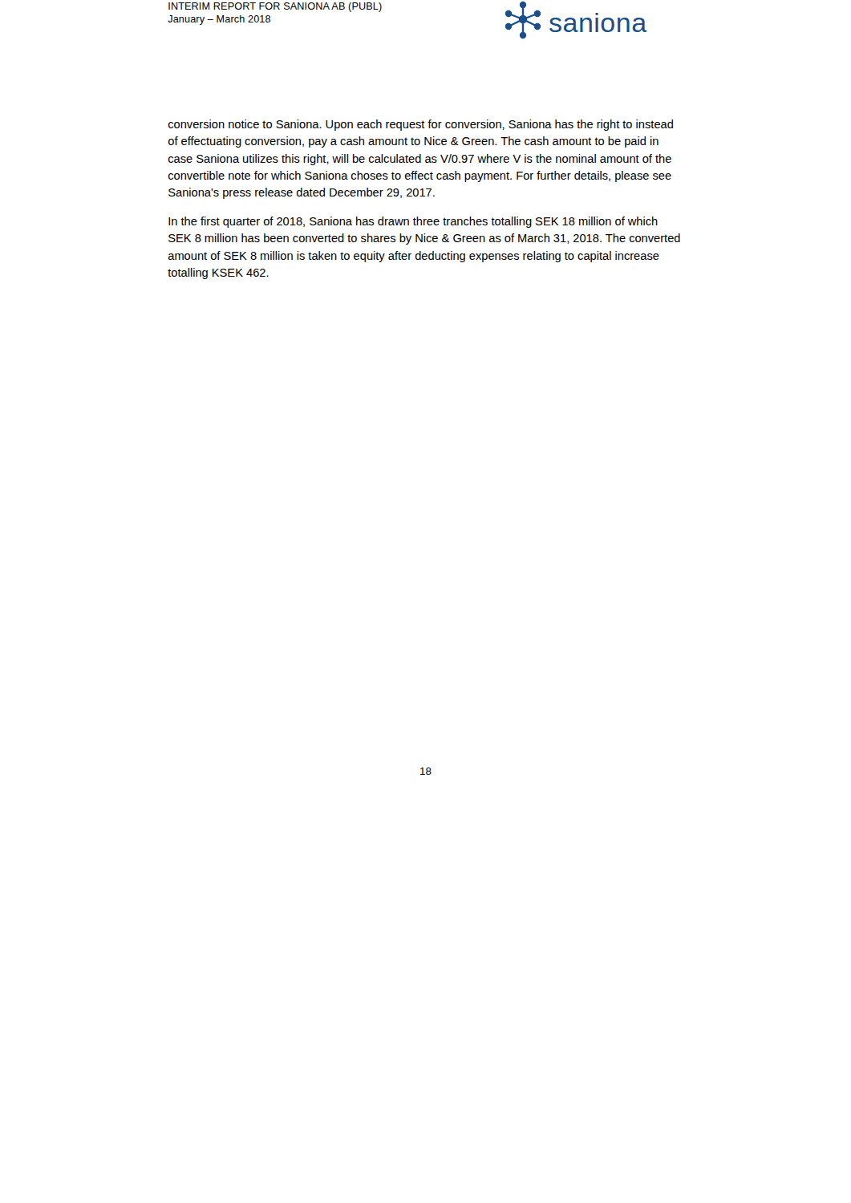INTERIM REPORT FOR SANIONA AB (PUBL)
January – March 2018
saniona
conversion notice to Saniona. Upon each request for conversion, Saniona has the right to instead of effectuating conversion, pay a cash amount to Nice & Green. The cash amount to be paid in case Saniona utilizes this right, will be calculated as V/0.97 where V is the nominal amount of the convertible note for which Saniona choses to effect cash payment. For further details, please see Saniona's press release dated December 29, 2017.
In the first quarter of 2018, Saniona has drawn three tranches totalling SEK 18 million of which SEK 8 million has been converted to shares by Nice & Green as of March 31, 2018. The converted amount of SEK 8 million is taken to equity after deducting expenses relating to capital increase totalling KSEK 462.
18